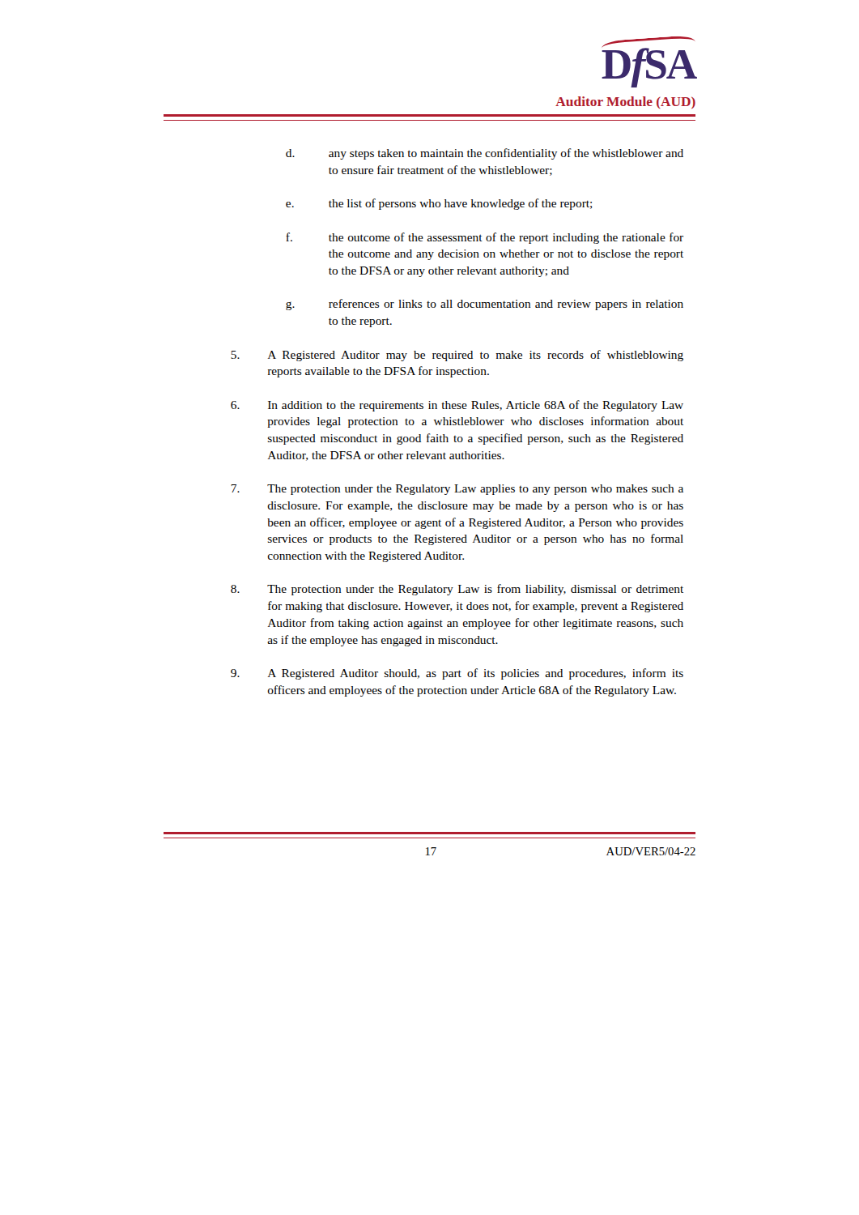Df SA
Auditor Module (AUD)
d.
any steps taken to maintain the confidentiality of the whistleblower and to ensure fair treatment of the whistleblower;
e.
the list of persons who have knowledge of the report;
f.
the outcome of the assessment of the report including the rationale for the outcome and any decision on whether or not to disclose the report to the DFSA or any other relevant authority; and
g.
references or links to all documentation and review papers in relation to the report.
5.
A Registered Auditor may be required to make its records of whistleblowing reports available to the DFSA for inspection.
6.
In addition to the requirements in these Rules, Article 68A of the Regulatory Law provides legal protection to a whistleblower who discloses information about suspected misconduct in good faith to a specified person, such as the Registered Auditor, the DFSA or other relevant authorities.
7.
The protection under the Regulatory Law applies to any person who makes such a disclosure. For example, the disclosure may be made by a person who is or has been an officer, employee or agent of a Registered Auditor, a Person who provides services or products to the Registered Auditor or a person who has no formal connection with the Registered Auditor.
8.
The protection under the Regulatory Law is from liability, dismissal or detriment for making that disclosure. However, it does not, for example, prevent a Registered Auditor from taking action against an employee for other legitimate reasons, such as if the employee has engaged in misconduct.
9.
A Registered Auditor should, as part of its policies and procedures, inform its officers and employees of the protection under Article 68A of the Regulatory Law.
17
AUD/VER5/04-22